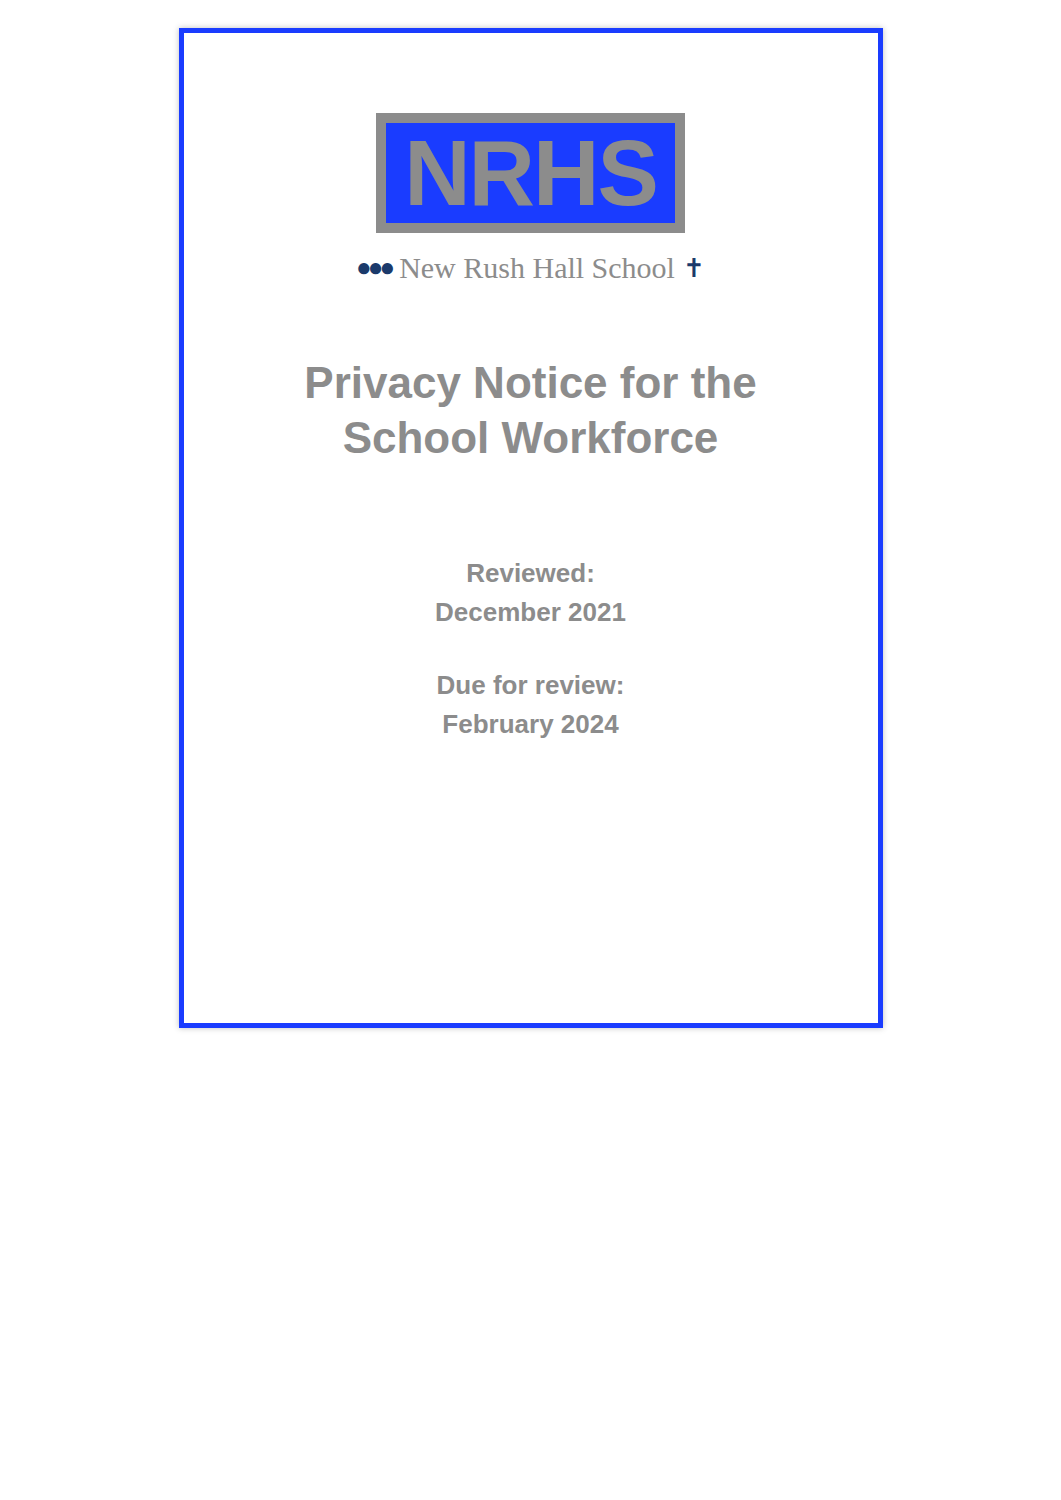NRHS
●●● New Rush Hall School ✝
Privacy Notice for the School Workforce
Reviewed:
December 2021
Due for review:
February 2024